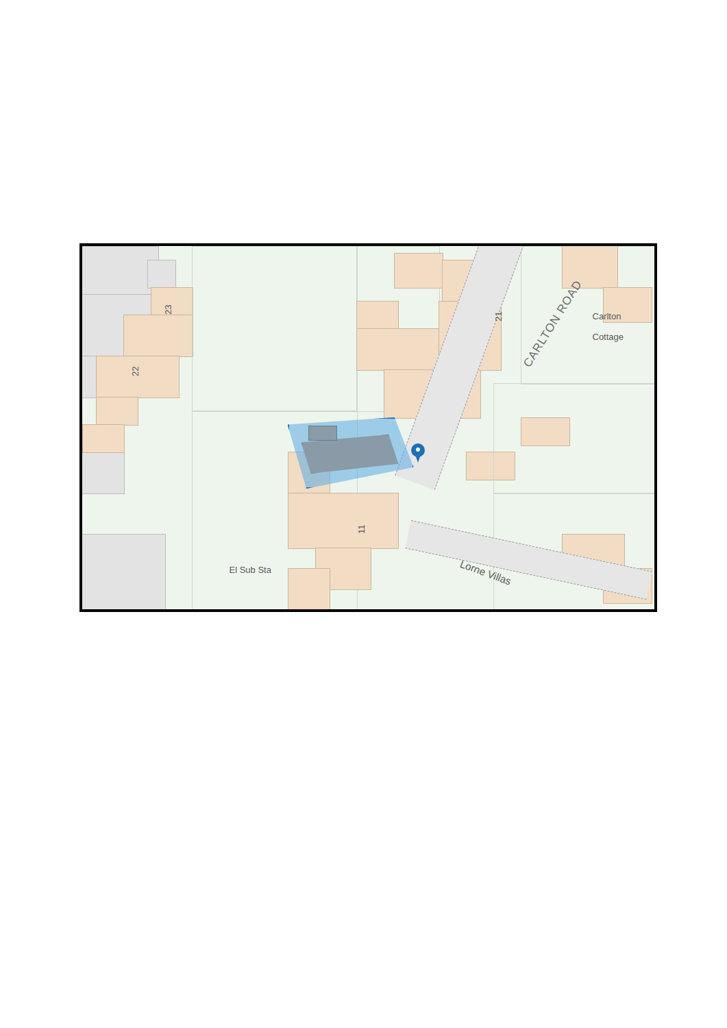23
22
21
11
El Sub Sta
Carlton
Cottage
CARLTON ROAD
Lorne Villas